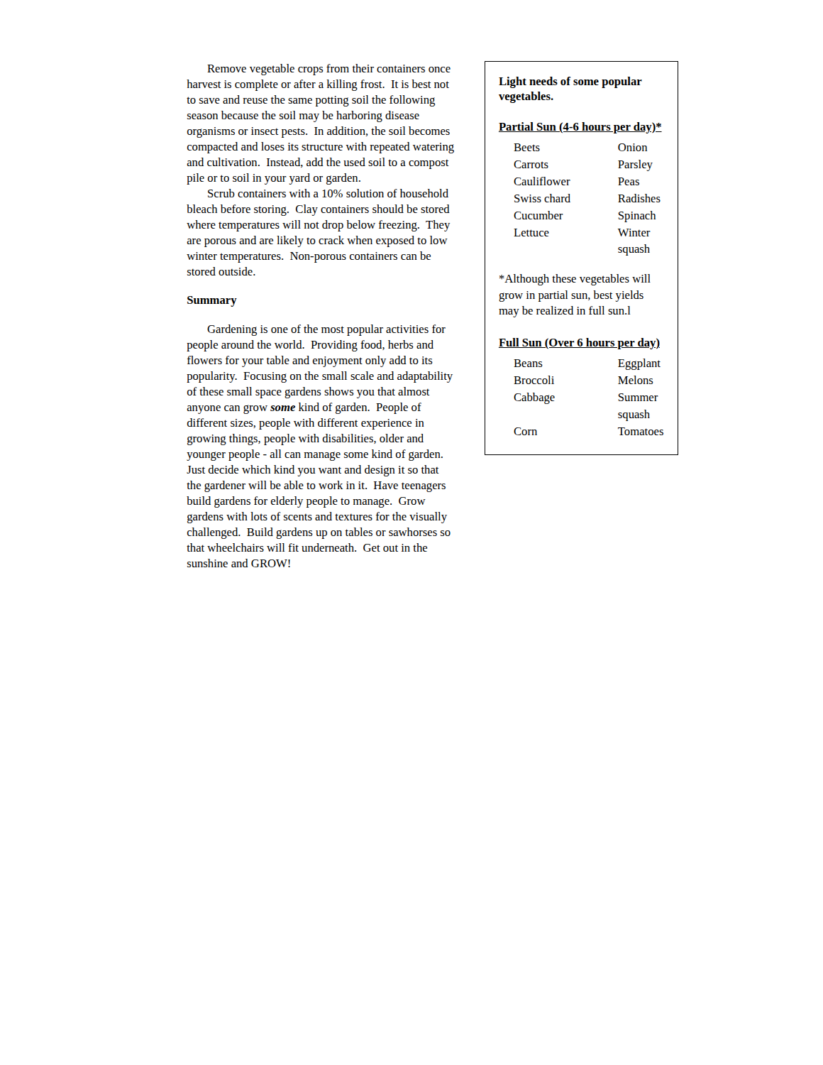Remove vegetable crops from their containers once harvest is complete or after a killing frost. It is best not to save and reuse the same potting soil the following season because the soil may be harboring disease organisms or insect pests. In addition, the soil becomes compacted and loses its structure with repeated watering and cultivation. Instead, add the used soil to a compost pile or to soil in your yard or garden.
Scrub containers with a 10% solution of household bleach before storing. Clay containers should be stored where temperatures will not drop below freezing. They are porous and are likely to crack when exposed to low winter temperatures. Non-porous containers can be stored outside.
Summary
Gardening is one of the most popular activities for people around the world. Providing food, herbs and flowers for your table and enjoyment only add to its popularity. Focusing on the small scale and adaptability of these small space gardens shows you that almost anyone can grow some kind of garden. People of different sizes, people with different experience in growing things, people with disabilities, older and younger people - all can manage some kind of garden. Just decide which kind you want and design it so that the gardener will be able to work in it. Have teenagers build gardens for elderly people to manage. Grow gardens with lots of scents and textures for the visually challenged. Build gardens up on tables or sawhorses so that wheelchairs will fit underneath. Get out in the sunshine and GROW!
Light needs of some popular vegetables.
Partial Sun (4-6 hours per day)*
Beets Onion Carrots Parsley Cauliflower Peas Swiss chard Radishes Cucumber Spinach Lettuce Winter squash
*Although these vegetables will grow in partial sun, best yields may be realized in full sun.l
Full Sun (Over 6 hours per day)
Beans Eggplant Broccoli Melons Cabbage Summer squash Corn Tomatoes